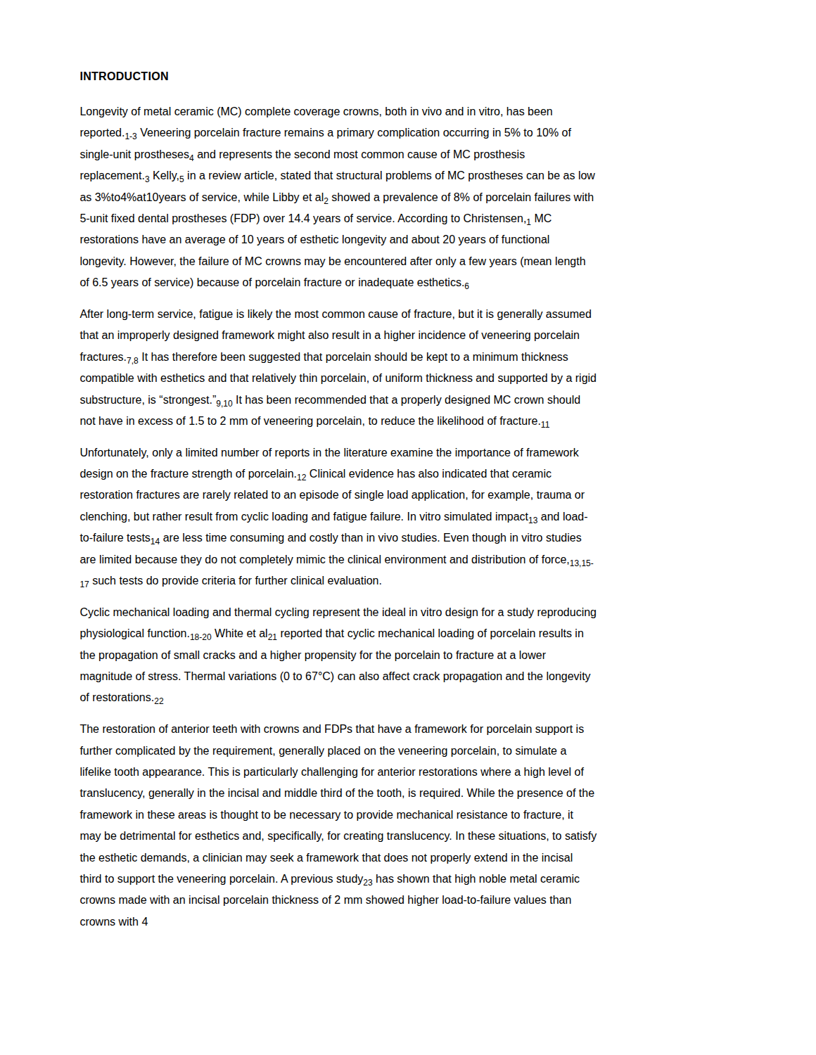INTRODUCTION
Longevity of metal ceramic (MC) complete coverage crowns, both in vivo and in vitro, has been reported.1-3 Veneering porcelain fracture remains a primary complication occurring in 5% to 10% of single-unit prostheses4 and represents the second most common cause of MC prosthesis replacement.3 Kelly,5 in a review article, stated that structural problems of MC prostheses can be as low as 3%to4%at10years of service, while Libby et al2 showed a prevalence of 8% of porcelain failures with 5-unit fixed dental prostheses (FDP) over 14.4 years of service. According to Christensen,1 MC restorations have an average of 10 years of esthetic longevity and about 20 years of functional longevity. However, the failure of MC crowns may be encountered after only a few years (mean length of 6.5 years of service) because of porcelain fracture or inadequate esthetics.6
After long-term service, fatigue is likely the most common cause of fracture, but it is generally assumed that an improperly designed framework might also result in a higher incidence of veneering porcelain fractures.7,8 It has therefore been suggested that porcelain should be kept to a minimum thickness compatible with esthetics and that relatively thin porcelain, of uniform thickness and supported by a rigid substructure, is “strongest.”9,10 It has been recommended that a properly designed MC crown should not have in excess of 1.5 to 2 mm of veneering porcelain, to reduce the likelihood of fracture.11
Unfortunately, only a limited number of reports in the literature examine the importance of framework design on the fracture strength of porcelain.12 Clinical evidence has also indicated that ceramic restoration fractures are rarely related to an episode of single load application, for example, trauma or clenching, but rather result from cyclic loading and fatigue failure. In vitro simulated impact13 and load-to-failure tests14 are less time consuming and costly than in vivo studies. Even though in vitro studies are limited because they do not completely mimic the clinical environment and distribution of force,13,15-17 such tests do provide criteria for further clinical evaluation.
Cyclic mechanical loading and thermal cycling represent the ideal in vitro design for a study reproducing physiological function.18-20 White et al21 reported that cyclic mechanical loading of porcelain results in the propagation of small cracks and a higher propensity for the porcelain to fracture at a lower magnitude of stress. Thermal variations (0 to 67°C) can also affect crack propagation and the longevity of restorations.22
The restoration of anterior teeth with crowns and FDPs that have a framework for porcelain support is further complicated by the requirement, generally placed on the veneering porcelain, to simulate a lifelike tooth appearance. This is particularly challenging for anterior restorations where a high level of translucency, generally in the incisal and middle third of the tooth, is required. While the presence of the framework in these areas is thought to be necessary to provide mechanical resistance to fracture, it may be detrimental for esthetics and, specifically, for creating translucency. In these situations, to satisfy the esthetic demands, a clinician may seek a framework that does not properly extend in the incisal third to support the veneering porcelain. A previous study23 has shown that high noble metal ceramic crowns made with an incisal porcelain thickness of 2 mm showed higher load-to-failure values than crowns with 4